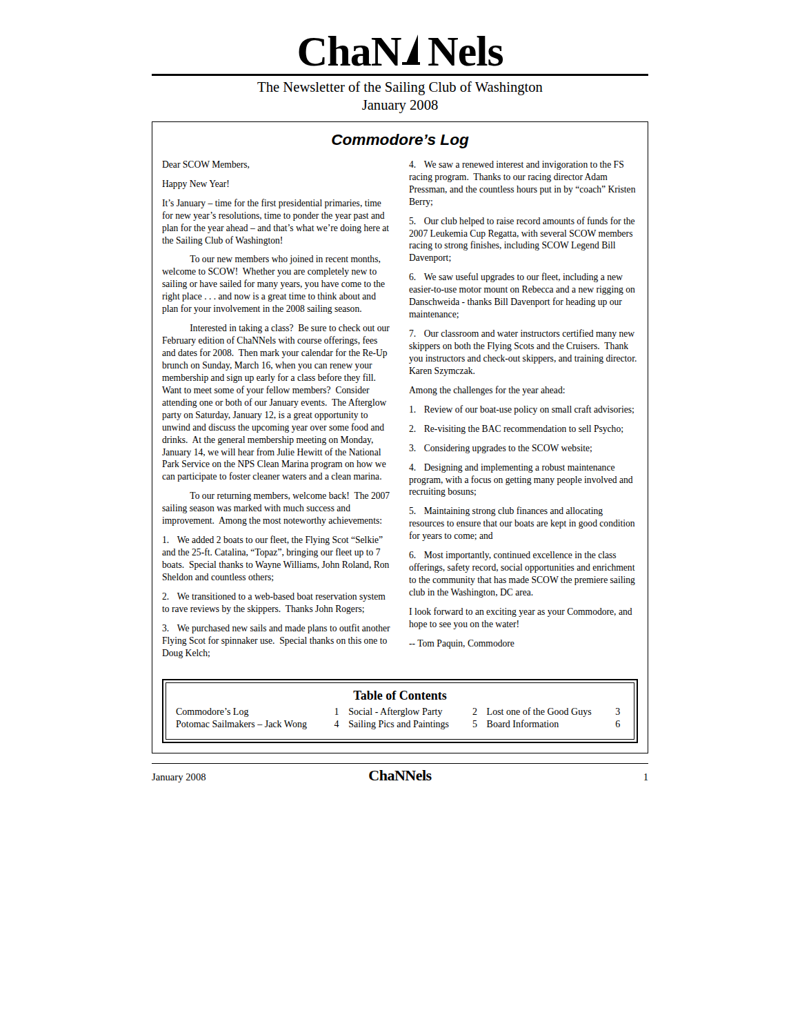ChaN Nels
The Newsletter of the Sailing Club of Washington
January 2008
Commodore’s Log
Dear SCOW Members,
Happy New Year!
It’s January – time for the first presidential primaries, time for new year’s resolutions, time to ponder the year past and plan for the year ahead – and that’s what we’re doing here at the Sailing Club of Washington!
To our new members who joined in recent months, welcome to SCOW! Whether you are completely new to sailing or have sailed for many years, you have come to the right place . . . and now is a great time to think about and plan for your involvement in the 2008 sailing season.
Interested in taking a class? Be sure to check out our February edition of ChaNNels with course offerings, fees and dates for 2008. Then mark your calendar for the Re-Up brunch on Sunday, March 16, when you can renew your membership and sign up early for a class before they fill. Want to meet some of your fellow members? Consider attending one or both of our January events. The Afterglow party on Saturday, January 12, is a great opportunity to unwind and discuss the upcoming year over some food and drinks. At the general membership meeting on Monday, January 14, we will hear from Julie Hewitt of the National Park Service on the NPS Clean Marina program on how we can participate to foster cleaner waters and a clean marina.
To our returning members, welcome back! The 2007 sailing season was marked with much success and improvement. Among the most noteworthy achievements:
1. We added 2 boats to our fleet, the Flying Scot “Selkie” and the 25-ft. Catalina, “Topaz”, bringing our fleet up to 7 boats. Special thanks to Wayne Williams, John Roland, Ron Sheldon and countless others;
2. We transitioned to a web-based boat reservation system to rave reviews by the skippers. Thanks John Rogers;
3. We purchased new sails and made plans to outfit another Flying Scot for spinnaker use. Special thanks on this one to Doug Kelch;
4. We saw a renewed interest and invigoration to the FS racing program. Thanks to our racing director Adam Pressman, and the countless hours put in by “coach” Kristen Berry;
5. Our club helped to raise record amounts of funds for the 2007 Leukemia Cup Regatta, with several SCOW members racing to strong finishes, including SCOW Legend Bill Davenport;
6. We saw useful upgrades to our fleet, including a new easier-to-use motor mount on Rebecca and a new rigging on Danschweida - thanks Bill Davenport for heading up our maintenance;
7. Our classroom and water instructors certified many new skippers on both the Flying Scots and the Cruisers. Thank you instructors and check-out skippers, and training director. Karen Szymczak.
Among the challenges for the year ahead:
1. Review of our boat-use policy on small craft advisories;
2. Re-visiting the BAC recommendation to sell Psycho;
3. Considering upgrades to the SCOW website;
4. Designing and implementing a robust maintenance program, with a focus on getting many people involved and recruiting bosuns;
5. Maintaining strong club finances and allocating resources to ensure that our boats are kept in good condition for years to come; and
6. Most importantly, continued excellence in the class offerings, safety record, social opportunities and enrichment to the community that has made SCOW the premiere sailing club in the Washington, DC area.
I look forward to an exciting year as your Commodore, and hope to see you on the water!
-- Tom Paquin, Commodore
Table of Contents
| Commodore’s Log | 1 | Social - Afterglow Party | 2 | Lost one of the Good Guys | 3 |
| Potomac Sailmakers – Jack Wong | 4 | Sailing Pics and Paintings | 5 | Board Information | 6 |
January 2008
ChaN Nels
1